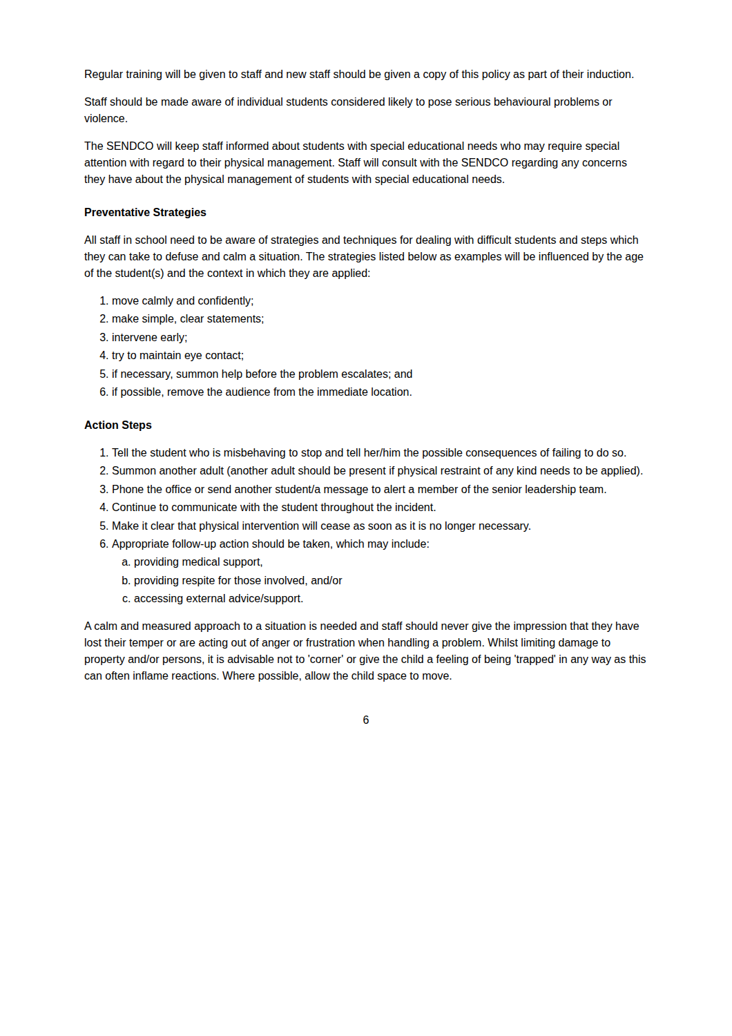Regular training will be given to staff and new staff should be given a copy of this policy as part of their induction.
Staff should be made aware of individual students considered likely to pose serious behavioural problems or violence.
The SENDCO will keep staff informed about students with special educational needs who may require special attention with regard to their physical management. Staff will consult with the SENDCO regarding any concerns they have about the physical management of students with special educational needs.
Preventative Strategies
All staff in school need to be aware of strategies and techniques for dealing with difficult students and steps which they can take to defuse and calm a situation. The strategies listed below as examples will be influenced by the age of the student(s) and the context in which they are applied:
move calmly and confidently;
make simple, clear statements;
intervene early;
try to maintain eye contact;
if necessary, summon help before the problem escalates; and
if possible, remove the audience from the immediate location.
Action Steps
Tell the student who is misbehaving to stop and tell her/him the possible consequences of failing to do so.
Summon another adult (another adult should be present if physical restraint of any kind needs to be applied).
Phone the office or send another student/a message to alert a member of the senior leadership team.
Continue to communicate with the student throughout the incident.
Make it clear that physical intervention will cease as soon as it is no longer necessary.
Appropriate follow-up action should be taken, which may include:
providing medical support,
providing respite for those involved, and/or
accessing external advice/support.
A calm and measured approach to a situation is needed and staff should never give the impression that they have lost their temper or are acting out of anger or frustration when handling a problem. Whilst limiting damage to property and/or persons, it is advisable not to 'corner' or give the child a feeling of being 'trapped' in any way as this can often inflame reactions. Where possible, allow the child space to move.
6